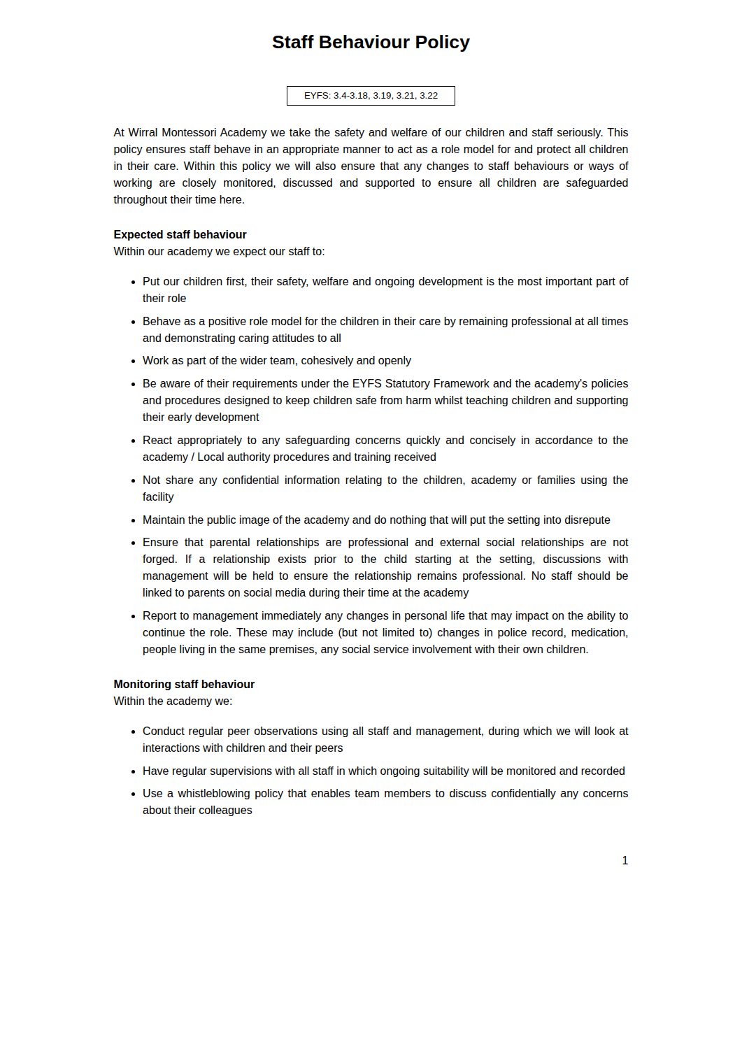Staff Behaviour Policy
EYFS: 3.4-3.18, 3.19, 3.21, 3.22
At Wirral Montessori Academy we take the safety and welfare of our children and staff seriously. This policy ensures staff behave in an appropriate manner to act as a role model for and protect all children in their care. Within this policy we will also ensure that any changes to staff behaviours or ways of working are closely monitored, discussed and supported to ensure all children are safeguarded throughout their time here.
Expected staff behaviour
Within our academy we expect our staff to:
Put our children first, their safety, welfare and ongoing development is the most important part of their role
Behave as a positive role model for the children in their care by remaining professional at all times and demonstrating caring attitudes to all
Work as part of the wider team, cohesively and openly
Be aware of their requirements under the EYFS Statutory Framework and the academy's policies and procedures designed to keep children safe from harm whilst teaching children and supporting their early development
React appropriately to any safeguarding concerns quickly and concisely in accordance to the academy / Local authority procedures and training received
Not share any confidential information relating to the children, academy or families using the facility
Maintain the public image of the academy and do nothing that will put the setting into disrepute
Ensure that parental relationships are professional and external social relationships are not forged. If a relationship exists prior to the child starting at the setting, discussions with management will be held to ensure the relationship remains professional. No staff should be linked to parents on social media during their time at the academy
Report to management immediately any changes in personal life that may impact on the ability to continue the role. These may include (but not limited to) changes in police record, medication, people living in the same premises, any social service involvement with their own children.
Monitoring staff behaviour
Within the academy we:
Conduct regular peer observations using all staff and management, during which we will look at interactions with children and their peers
Have regular supervisions with all staff in which ongoing suitability will be monitored and recorded
Use a whistleblowing policy that enables team members to discuss confidentially any concerns about their colleagues
1